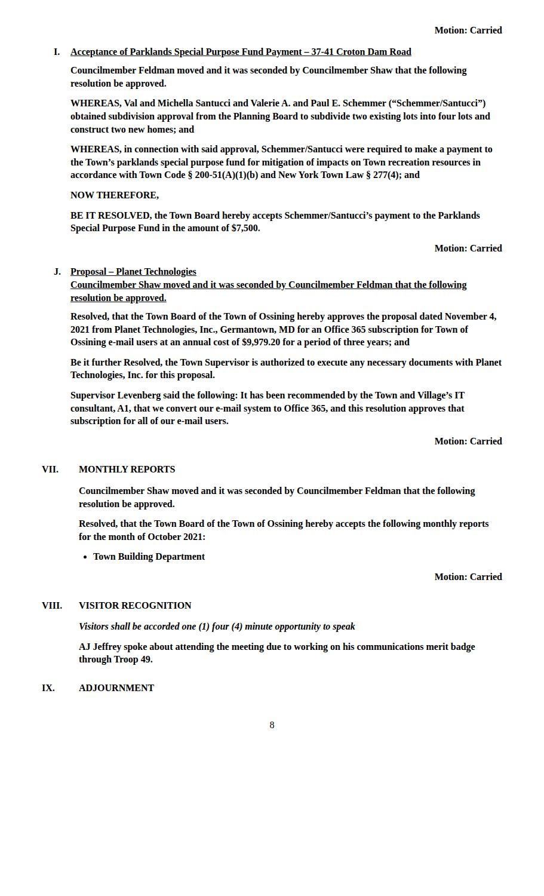Motion: Carried
I. Acceptance of Parklands Special Purpose Fund Payment – 37-41 Croton Dam Road
Councilmember Feldman moved and it was seconded by Councilmember Shaw that the following resolution be approved.
WHEREAS, Val and Michella Santucci and Valerie A. and Paul E. Schemmer (“Schemmer/Santucci”) obtained subdivision approval from the Planning Board to subdivide two existing lots into four lots and construct two new homes; and
WHEREAS, in connection with said approval, Schemmer/Santucci were required to make a payment to the Town’s parklands special purpose fund for mitigation of impacts on Town recreation resources in accordance with Town Code § 200-51(A)(1)(b) and New York Town Law § 277(4); and
NOW THEREFORE,
BE IT RESOLVED, the Town Board hereby accepts Schemmer/Santucci’s payment to the Parklands Special Purpose Fund in the amount of $7,500.
Motion: Carried
J. Proposal – Planet Technologies
Councilmember Shaw moved and it was seconded by Councilmember Feldman that the following resolution be approved.
Resolved, that the Town Board of the Town of Ossining hereby approves the proposal dated November 4, 2021 from Planet Technologies, Inc., Germantown, MD for an Office 365 subscription for Town of Ossining e-mail users at an annual cost of $9,979.20 for a period of three years; and
Be it further Resolved, the Town Supervisor is authorized to execute any necessary documents with Planet Technologies, Inc. for this proposal.
Supervisor Levenberg said the following: It has been recommended by the Town and Village’s IT consultant, A1, that we convert our e-mail system to Office 365, and this resolution approves that subscription for all of our e-mail users.
Motion: Carried
VII. MONTHLY REPORTS
Councilmember Shaw moved and it was seconded by Councilmember Feldman that the following resolution be approved.
Resolved, that the Town Board of the Town of Ossining hereby accepts the following monthly reports for the month of October 2021:
Town Building Department
Motion: Carried
VIII. VISITOR RECOGNITION
Visitors shall be accorded one (1) four (4) minute opportunity to speak
AJ Jeffrey spoke about attending the meeting due to working on his communications merit badge through Troop 49.
IX. ADJOURNMENT
8